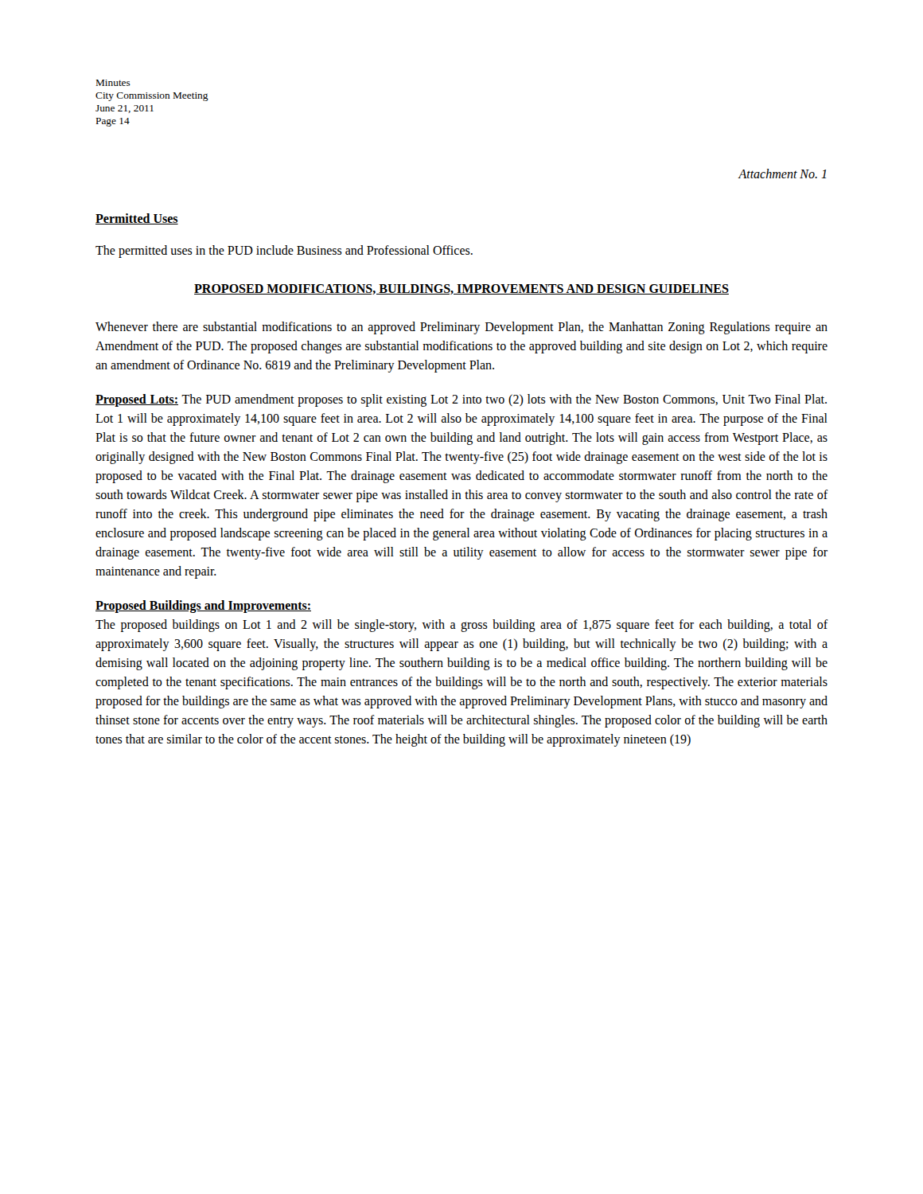Minutes
City Commission Meeting
June 21, 2011
Page 14
Attachment No. 1
Permitted Uses
The permitted uses in the PUD include Business and Professional Offices.
PROPOSED MODIFICATIONS, BUILDINGS, IMPROVEMENTS AND DESIGN GUIDELINES
Whenever there are substantial modifications to an approved Preliminary Development Plan, the Manhattan Zoning Regulations require an Amendment of the PUD. The proposed changes are substantial modifications to the approved building and site design on Lot 2, which require an amendment of Ordinance No. 6819 and the Preliminary Development Plan.
Proposed Lots: The PUD amendment proposes to split existing Lot 2 into two (2) lots with the New Boston Commons, Unit Two Final Plat. Lot 1 will be approximately 14,100 square feet in area. Lot 2 will also be approximately 14,100 square feet in area. The purpose of the Final Plat is so that the future owner and tenant of Lot 2 can own the building and land outright. The lots will gain access from Westport Place, as originally designed with the New Boston Commons Final Plat. The twenty-five (25) foot wide drainage easement on the west side of the lot is proposed to be vacated with the Final Plat. The drainage easement was dedicated to accommodate stormwater runoff from the north to the south towards Wildcat Creek. A stormwater sewer pipe was installed in this area to convey stormwater to the south and also control the rate of runoff into the creek. This underground pipe eliminates the need for the drainage easement. By vacating the drainage easement, a trash enclosure and proposed landscape screening can be placed in the general area without violating Code of Ordinances for placing structures in a drainage easement. The twenty-five foot wide area will still be a utility easement to allow for access to the stormwater sewer pipe for maintenance and repair.
Proposed Buildings and Improvements:
The proposed buildings on Lot 1 and 2 will be single-story, with a gross building area of 1,875 square feet for each building, a total of approximately 3,600 square feet. Visually, the structures will appear as one (1) building, but will technically be two (2) building; with a demising wall located on the adjoining property line. The southern building is to be a medical office building. The northern building will be completed to the tenant specifications. The main entrances of the buildings will be to the north and south, respectively. The exterior materials proposed for the buildings are the same as what was approved with the approved Preliminary Development Plans, with stucco and masonry and thinset stone for accents over the entry ways. The roof materials will be architectural shingles. The proposed color of the building will be earth tones that are similar to the color of the accent stones. The height of the building will be approximately nineteen (19)